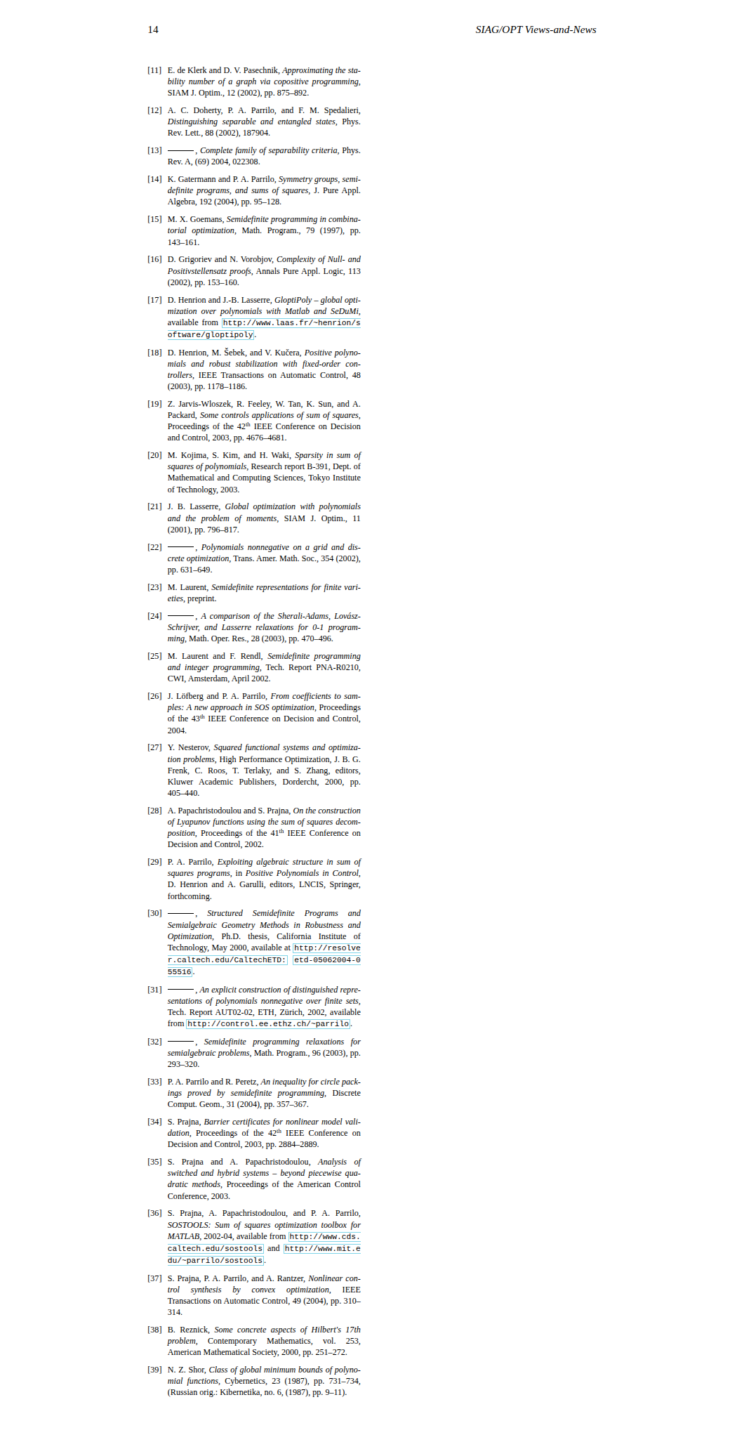14 SIAG/OPT Views-and-News
[11] E. de Klerk and D. V. Pasechnik, Approximating the stability number of a graph via copositive programming, SIAM J. Optim., 12 (2002), pp. 875–892.
[12] A. C. Doherty, P. A. Parrilo, and F. M. Spedalieri, Distinguishing separable and entangled states, Phys. Rev. Lett., 88 (2002), 187904.
[13] , Complete family of separability criteria, Phys. Rev. A, (69) 2004, 022308.
[14] K. Gatermann and P. A. Parrilo, Symmetry groups, semidefinite programs, and sums of squares, J. Pure Appl. Algebra, 192 (2004), pp. 95–128.
[15] M. X. Goemans, Semidefinite programming in combinatorial optimization, Math. Program., 79 (1997), pp. 143–161.
[16] D. Grigoriev and N. Vorobjov, Complexity of Null- and Positivstellensatz proofs, Annals Pure Appl. Logic, 113 (2002), pp. 153–160.
[17] D. Henrion and J.-B. Lasserre, GloptiPoly – global optimization over polynomials with Matlab and SeDuMi, available from http://www.laas.fr/~henrion/software/gloptipoly.
[18] D. Henrion, M. Šebek, and V. Kučera, Positive polynomials and robust stabilization with fixed-order controllers, IEEE Transactions on Automatic Control, 48 (2003), pp. 1178–1186.
[19] Z. Jarvis-Wloszek, R. Feeley, W. Tan, K. Sun, and A. Packard, Some controls applications of sum of squares, Proceedings of the 42th IEEE Conference on Decision and Control, 2003, pp. 4676–4681.
[20] M. Kojima, S. Kim, and H. Waki, Sparsity in sum of squares of polynomials, Research report B-391, Dept. of Mathematical and Computing Sciences, Tokyo Institute of Technology, 2003.
[21] J. B. Lasserre, Global optimization with polynomials and the problem of moments, SIAM J. Optim., 11 (2001), pp. 796–817.
[22] , Polynomials nonnegative on a grid and discrete optimization, Trans. Amer. Math. Soc., 354 (2002), pp. 631–649.
[23] M. Laurent, Semidefinite representations for finite varieties, preprint.
[24] , A comparison of the Sherali-Adams, Lovász-Schrijver, and Lasserre relaxations for 0-1 programming, Math. Oper. Res., 28 (2003), pp. 470–496.
[25] M. Laurent and F. Rendl, Semidefinite programming and integer programming, Tech. Report PNA-R0210, CWI, Amsterdam, April 2002.
[26] J. Löfberg and P. A. Parrilo, From coefficients to samples: A new approach in SOS optimization, Proceedings of the 43th IEEE Conference on Decision and Control, 2004.
[27] Y. Nesterov, Squared functional systems and optimization problems, High Performance Optimization, J. B. G. Frenk, C. Roos, T. Terlaky, and S. Zhang, editors, Kluwer Academic Publishers, Dordercht, 2000, pp. 405–440.
[28] A. Papachristodoulou and S. Prajna, On the construction of Lyapunov functions using the sum of squares decomposition, Proceedings of the 41th IEEE Conference on Decision and Control, 2002.
[29] P. A. Parrilo, Exploiting algebraic structure in sum of squares programs, in Positive Polynomials in Control, D. Henrion and A. Garulli, editors, LNCIS, Springer, forthcoming.
[30] , Structured Semidefinite Programs and Semialgebraic Geometry Methods in Robustness and Optimization, Ph.D. thesis, California Institute of Technology, May 2000, available at http://resolver.caltech.edu/CaltechETD: etd-05062004-055516.
[31] , An explicit construction of distinguished representations of polynomials nonnegative over finite sets, Tech. Report AUT02-02, ETH, Zürich, 2002, available from http://control.ee.ethz.ch/~parrilo.
[32] , Semidefinite programming relaxations for semialgebraic problems, Math. Program., 96 (2003), pp. 293–320.
[33] P. A. Parrilo and R. Peretz, An inequality for circle packings proved by semidefinite programming, Discrete Comput. Geom., 31 (2004), pp. 357–367.
[34] S. Prajna, Barrier certificates for nonlinear model validation, Proceedings of the 42th IEEE Conference on Decision and Control, 2003, pp. 2884–2889.
[35] S. Prajna and A. Papachristodoulou, Analysis of switched and hybrid systems – beyond piecewise quadratic methods, Proceedings of the American Control Conference, 2003.
[36] S. Prajna, A. Papachristodoulou, and P. A. Parrilo, SOSTOOLS: Sum of squares optimization toolbox for MATLAB, 2002-04, available from http://www.cds.caltech.edu/sostools and http://www.mit.edu/~parrilo/sostools.
[37] S. Prajna, P. A. Parrilo, and A. Rantzer, Nonlinear control synthesis by convex optimization, IEEE Transactions on Automatic Control, 49 (2004), pp. 310–314.
[38] B. Reznick, Some concrete aspects of Hilbert's 17th problem, Contemporary Mathematics, vol. 253, American Mathematical Society, 2000, pp. 251–272.
[39] N. Z. Shor, Class of global minimum bounds of polynomial functions, Cybernetics, 23 (1987), pp. 731–734, (Russian orig.: Kibernetika, no. 6, (1987), pp. 9–11).